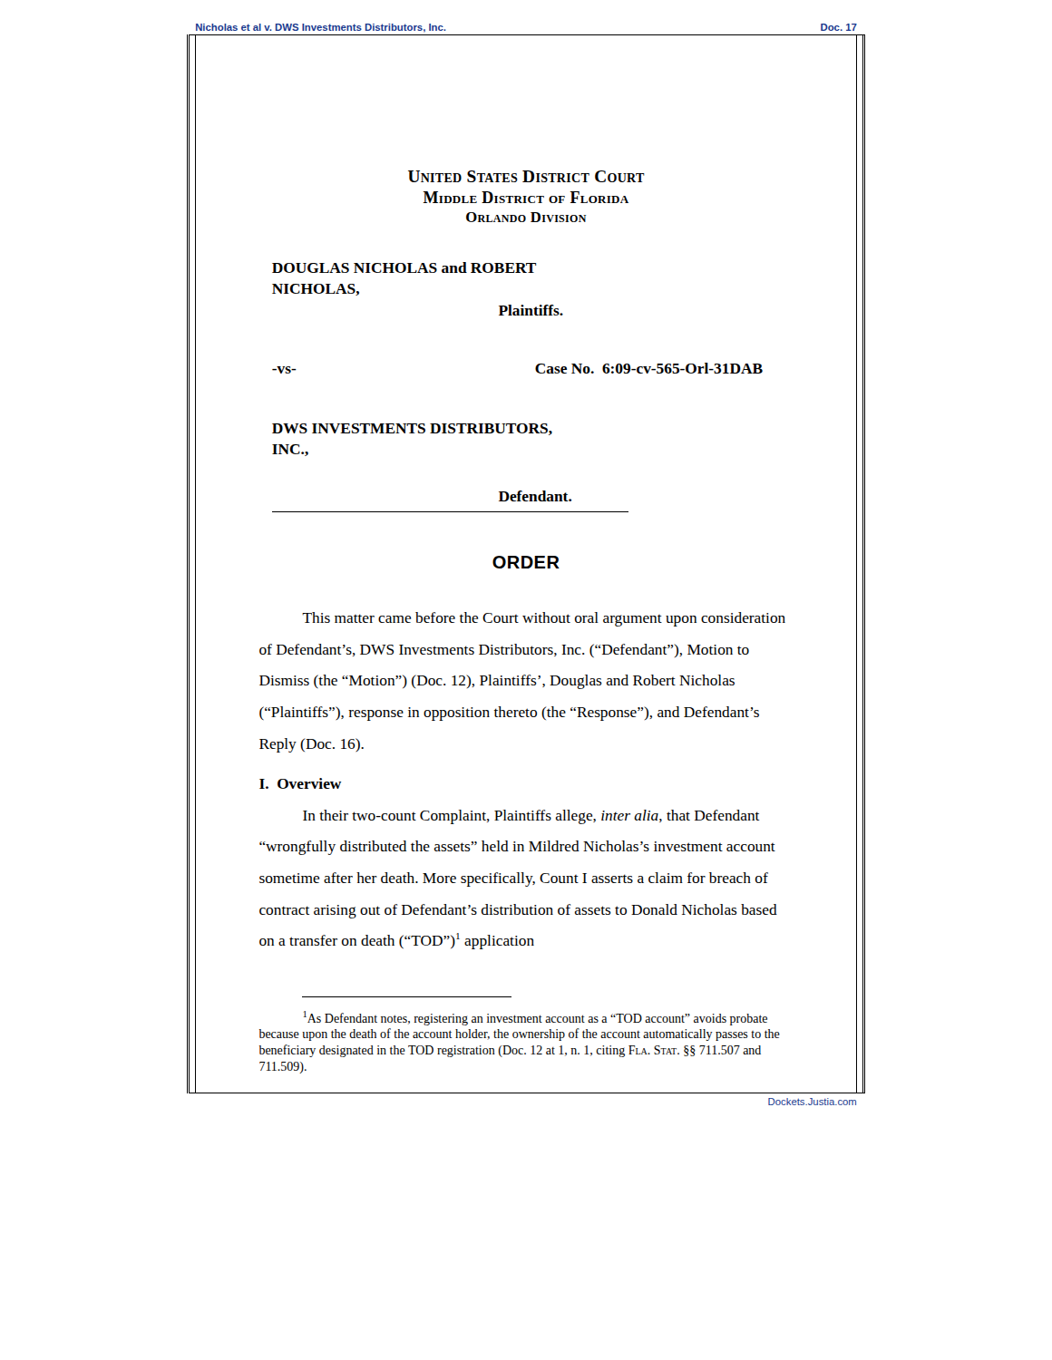Nicholas et al v. DWS Investments Distributors, Inc. Doc. 17
United States District Court
Middle District of Florida
Orlando Division
DOUGLAS NICHOLAS and ROBERT
NICHOLAS,
Plaintiffs.
-vs- Case No. 6:09-cv-565-Orl-31DAB
DWS INVESTMENTS DISTRIBUTORS,
INC.,
Defendant.
ORDER
This matter came before the Court without oral argument upon consideration of Defendant’s, DWS Investments Distributors, Inc. (“Defendant”), Motion to Dismiss (the “Motion”) (Doc. 12), Plaintiffs’, Douglas and Robert Nicholas (“Plaintiffs”), response in opposition thereto (the “Response”), and Defendant’s Reply (Doc. 16).
I. Overview
In their two-count Complaint, Plaintiffs allege, inter alia, that Defendant “wrongfully distributed the assets” held in Mildred Nicholas’s investment account sometime after her death. More specifically, Count I asserts a claim for breach of contract arising out of Defendant’s distribution of assets to Donald Nicholas based on a transfer on death (“TOD”)1 application
1 As Defendant notes, registering an investment account as a “TOD account” avoids probate because upon the death of the account holder, the ownership of the account automatically passes to the beneficiary designated in the TOD registration (Doc. 12 at 1, n. 1, citing Fla. Stat. §§ 711.507 and 711.509).
Dockets.Justia.com